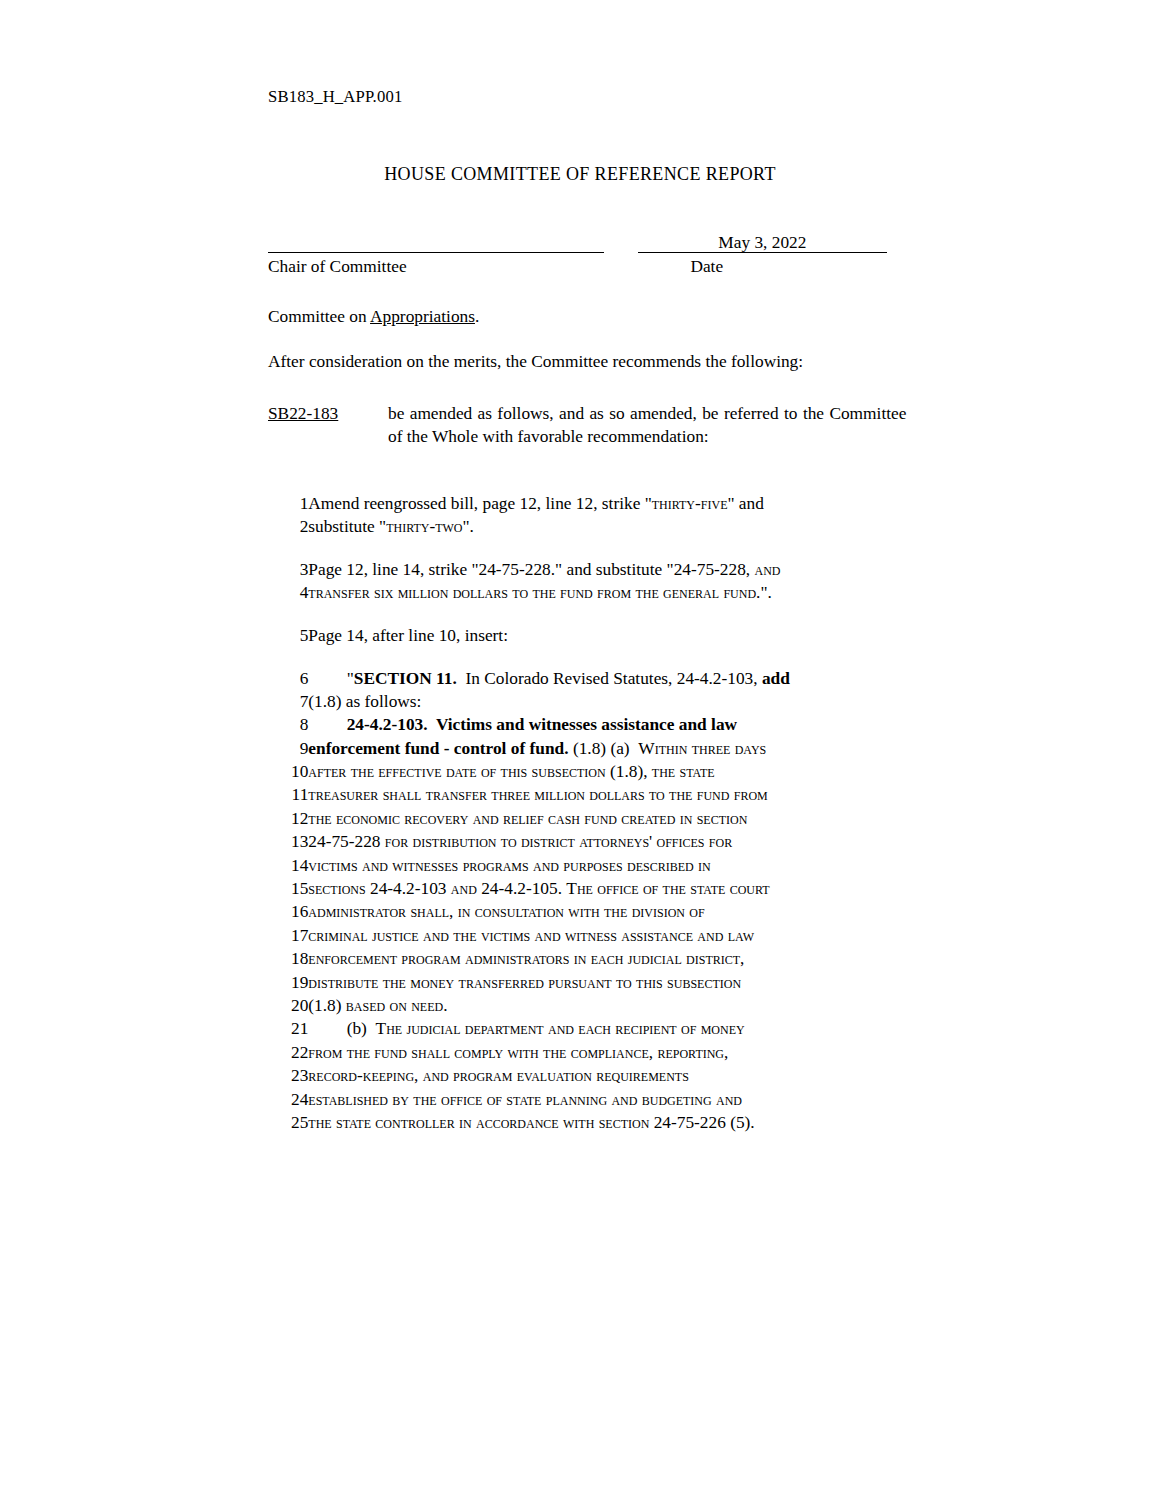SB183_H_APP.001
HOUSE COMMITTEE OF REFERENCE REPORT
May 3, 2022
Chair of Committee
Date
Committee on Appropriations.
After consideration on the merits, the Committee recommends the following:
SB22-183
be amended as follows, and as so amended, be referred to the Committee of the Whole with favorable recommendation:
| 1 | Amend reengrossed bill, page 12, line 12, strike " thirty-five " and |
| 2 | substitute " thirty-two ". |
| 3 | Page 12, line 14, strike "24-75-228." and substitute "24-75-228, and |
| 4 | transfer six million dollars to the fund from the general fund .". |
| 5 | Page 14, after line 10, insert: |
| 6 | " SECTION 11. In Colorado Revised Statutes, 24-4.2-103, add |
| 7 | (1.8) as follows: |
| 8 | 24-4.2-103. Victims and witnesses assistance and law |
| 9 | enforcement fund - control of fund. (1.8) (a) Within three days |
| 10 | after the effective date of this subsection (1.8), the state |
| 11 | treasurer shall transfer three million dollars to the fund from |
| 12 | the economic recovery and relief cash fund created in section |
| 13 | 24-75-228 for distribution to district attorneys' offices for |
| 14 | victims and witnesses programs and purposes described in |
| 15 | sections 24-4.2-103 and 24-4.2-105. The office of the state court |
| 16 | administrator shall, in consultation with the division of |
| 17 | criminal justice and the victims and witness assistance and law |
| 18 | enforcement program administrators in each judicial district, |
| 19 | distribute the money transferred pursuant to this subsection |
| 20 | (1.8) based on need. |
| 21 | (b) The judicial department and each recipient of money |
| 22 | from the fund shall comply with the compliance, reporting, |
| 23 | record-keeping, and program evaluation requirements |
| 24 | established by the office of state planning and budgeting and |
| 25 | the state controller in accordance with section 24-75-226 (5). |